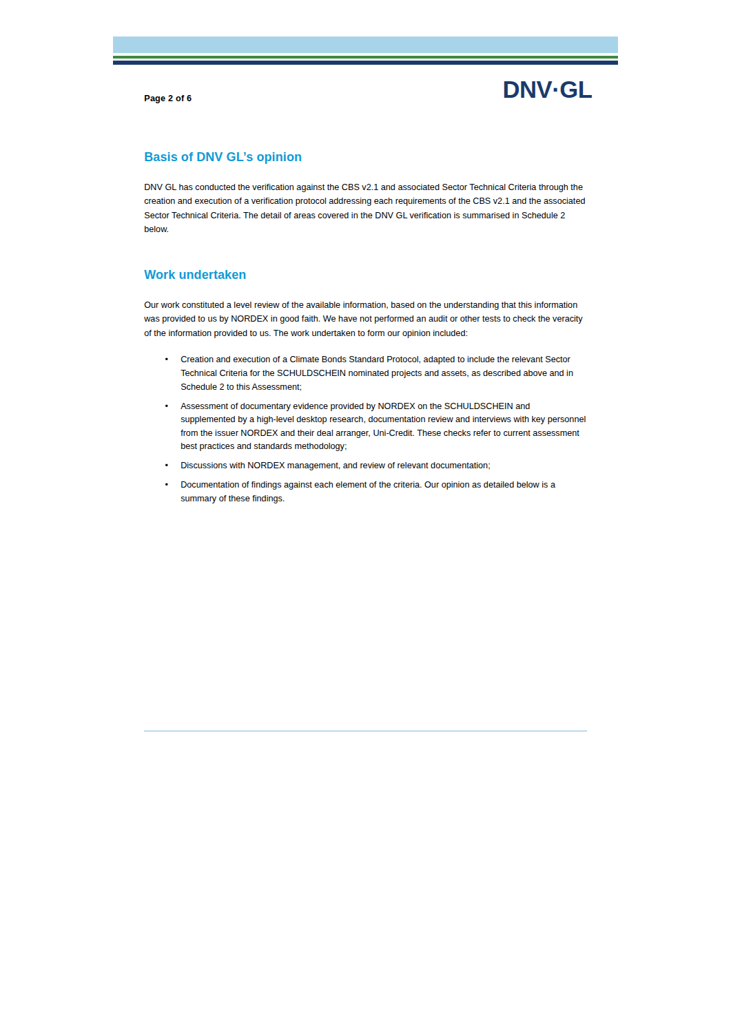Page 2 of 6
DNV·GL
Basis of DNV GL’s opinion
DNV GL has conducted the verification against the CBS v2.1 and associated Sector Technical Criteria through the creation and execution of a verification protocol addressing each requirements of the CBS v2.1 and the associated Sector Technical Criteria. The detail of areas covered in the DNV GL verification is summarised in Schedule 2 below.
Work undertaken
Our work constituted a level review of the available information, based on the understanding that this information was provided to us by NORDEX in good faith. We have not performed an audit or other tests to check the veracity of the information provided to us. The work undertaken to form our opinion included:
Creation and execution of a Climate Bonds Standard Protocol, adapted to include the relevant Sector Technical Criteria for the SCHULDSCHEIN nominated projects and assets, as described above and in Schedule 2 to this Assessment;
Assessment of documentary evidence provided by NORDEX on the SCHULDSCHEIN and supplemented by a high-level desktop research, documentation review and interviews with key personnel from the issuer NORDEX and their deal arranger, Uni-Credit. These checks refer to current assessment best practices and standards methodology;
Discussions with NORDEX management, and review of relevant documentation;
Documentation of findings against each element of the criteria. Our opinion as detailed below is a summary of these findings.